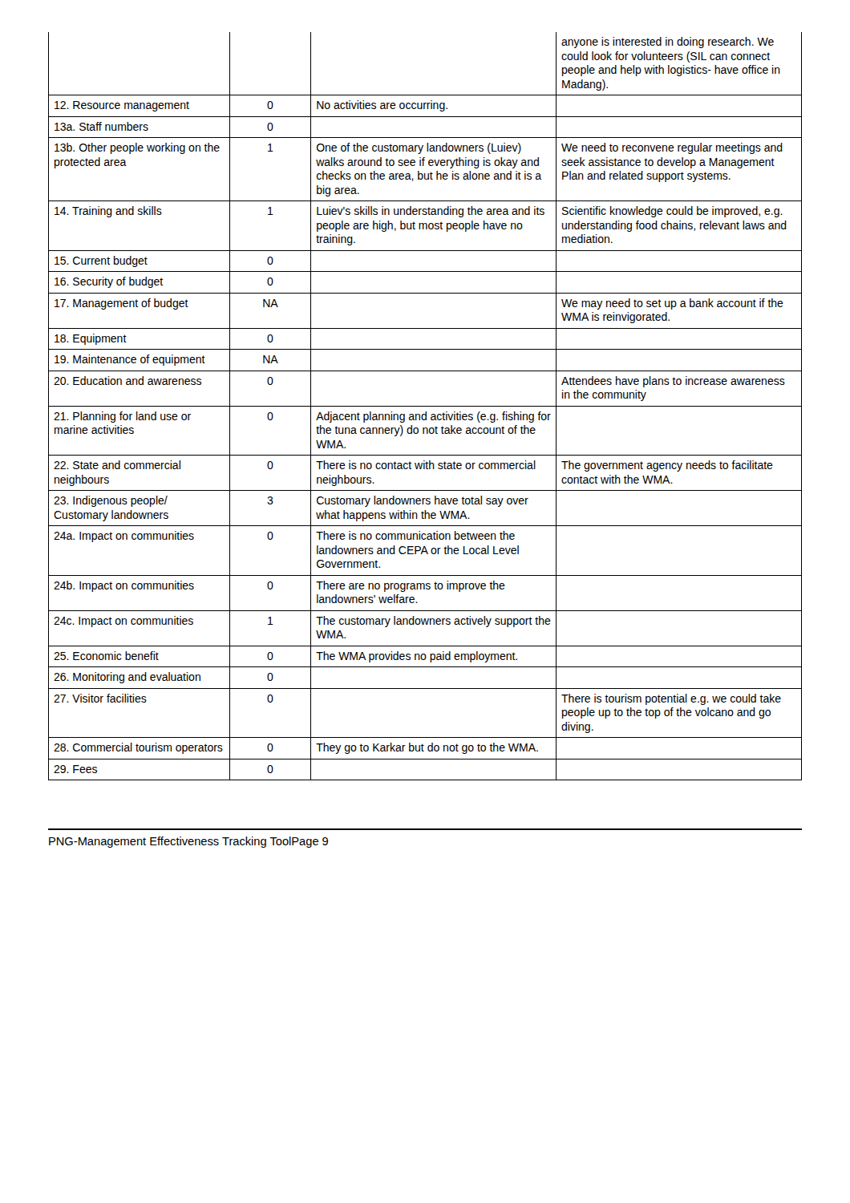| | | | anyone is interested in doing research. We could look for volunteers (SIL can connect people and help with logistics- have office in Madang). |
| 12. Resource management | 0 | No activities are occurring. | |
| 13a. Staff numbers | 0 | | |
| 13b. Other people working on the protected area | 1 | One of the customary landowners (Luiev) walks around to see if everything is okay and checks on the area, but he is alone and it is a big area. | We need to reconvene regular meetings and seek assistance to develop a Management Plan and related support systems. |
| 14. Training and skills | 1 | Luiev's skills in understanding the area and its people are high, but most people have no training. | Scientific knowledge could be improved, e.g. understanding food chains, relevant laws and mediation. |
| 15. Current budget | 0 | | |
| 16. Security of budget | 0 | | |
| 17. Management of budget | NA | | We may need to set up a bank account if the WMA is reinvigorated. |
| 18. Equipment | 0 | | |
| 19. Maintenance of equipment | NA | | |
| 20. Education and awareness | 0 | | Attendees have plans to increase awareness in the community |
| 21. Planning for land use or marine activities | 0 | Adjacent planning and activities (e.g. fishing for the tuna cannery) do not take account of the WMA. | |
| 22. State and commercial neighbours | 0 | There is no contact with state or commercial neighbours. | The government agency needs to facilitate contact with the WMA. |
| 23. Indigenous people/ Customary landowners | 3 | Customary landowners have total say over what happens within the WMA. | |
| 24a. Impact on communities | 0 | There is no communication between the landowners and CEPA or the Local Level Government. | |
| 24b. Impact on communities | 0 | There are no programs to improve the landowners' welfare. | |
| 24c. Impact on communities | 1 | The customary landowners actively support the WMA. | |
| 25. Economic benefit | 0 | The WMA provides no paid employment. | |
| 26. Monitoring and evaluation | 0 | | |
| 27. Visitor facilities | 0 | | There is tourism potential e.g. we could take people up to the top of the volcano and go diving. |
| 28. Commercial tourism operators | 0 | They go to Karkar but do not go to the WMA. | |
| 29. Fees | 0 | | |
PNG-Management Effectiveness Tracking ToolPage 9